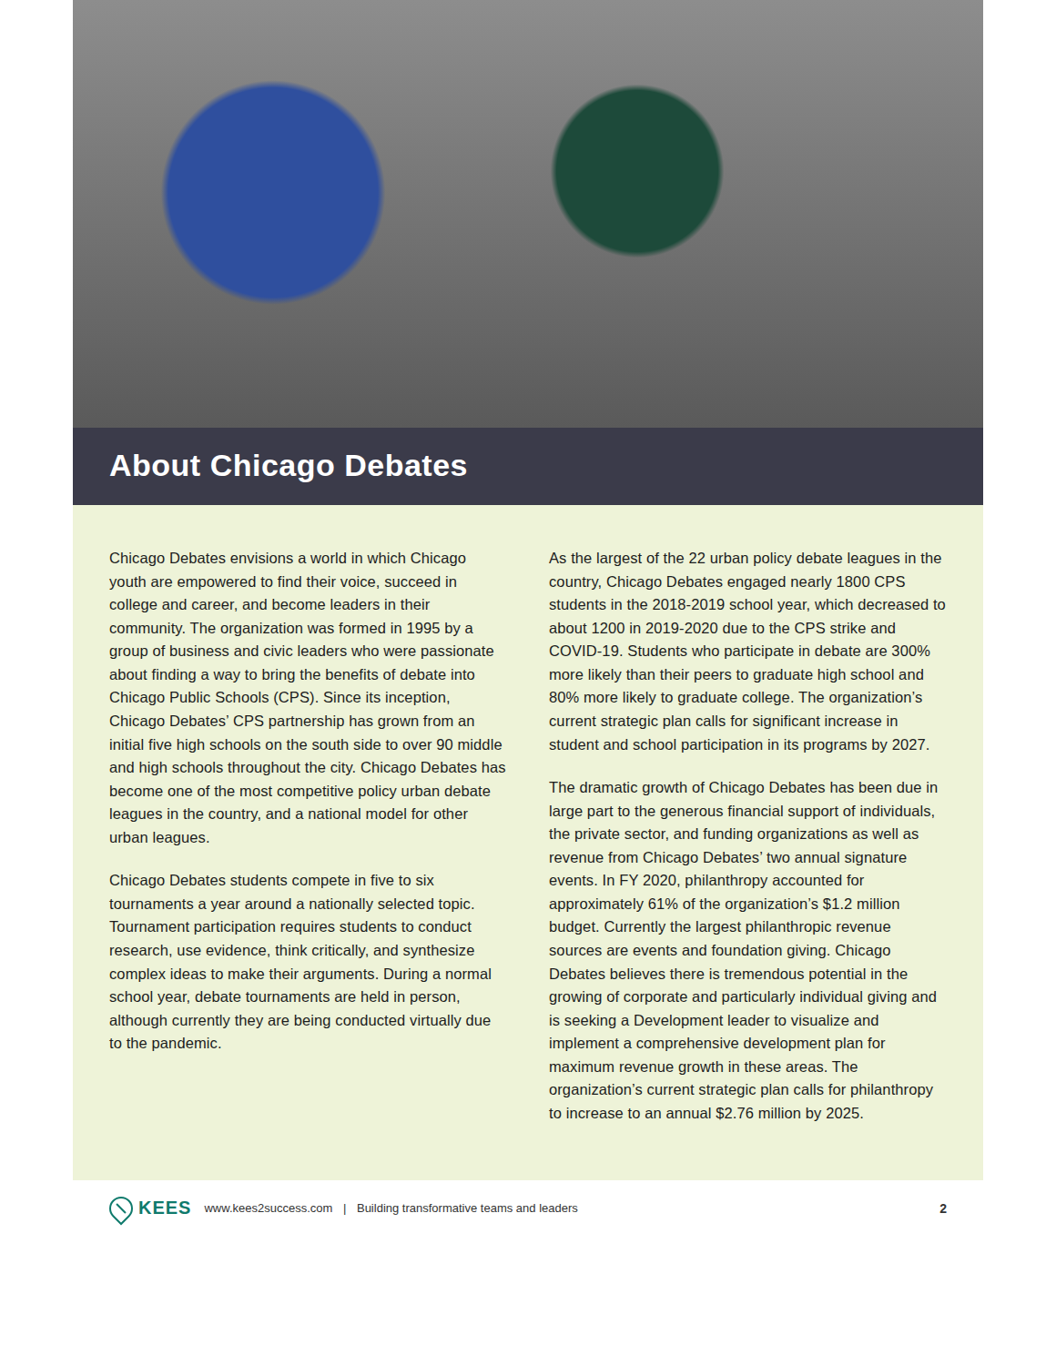About Chicago Debates
Chicago Debates envisions a world in which Chicago youth are empowered to find their voice, succeed in college and career, and become leaders in their community. The organization was formed in 1995 by a group of business and civic leaders who were passionate about finding a way to bring the benefits of debate into Chicago Public Schools (CPS). Since its inception, Chicago Debates’ CPS partnership has grown from an initial five high schools on the south side to over 90 middle and high schools throughout the city. Chicago Debates has become one of the most competitive policy urban debate leagues in the country, and a national model for other urban leagues.
Chicago Debates students compete in five to six tournaments a year around a nationally selected topic. Tournament participation requires students to conduct research, use evidence, think critically, and synthesize complex ideas to make their arguments. During a normal school year, debate tournaments are held in person, although currently they are being conducted virtually due to the pandemic.
As the largest of the 22 urban policy debate leagues in the country, Chicago Debates engaged nearly 1800 CPS students in the 2018-2019 school year, which decreased to about 1200 in 2019-2020 due to the CPS strike and COVID-19. Students who participate in debate are 300% more likely than their peers to graduate high school and 80% more likely to graduate college. The organization’s current strategic plan calls for significant increase in student and school participation in its programs by 2027.
The dramatic growth of Chicago Debates has been due in large part to the generous financial support of individuals, the private sector, and funding organizations as well as revenue from Chicago Debates’ two annual signature events. In FY 2020, philanthropy accounted for approximately 61% of the organization’s $1.2 million budget. Currently the largest philanthropic revenue sources are events and foundation giving. Chicago Debates believes there is tremendous potential in the growing of corporate and particularly individual giving and is seeking a Development leader to visualize and implement a comprehensive development plan for maximum revenue growth in these areas. The organization’s current strategic plan calls for philanthropy to increase to an annual $2.76 million by 2025.
KEES
www.kees2success.com | Building transformative teams and leaders
2